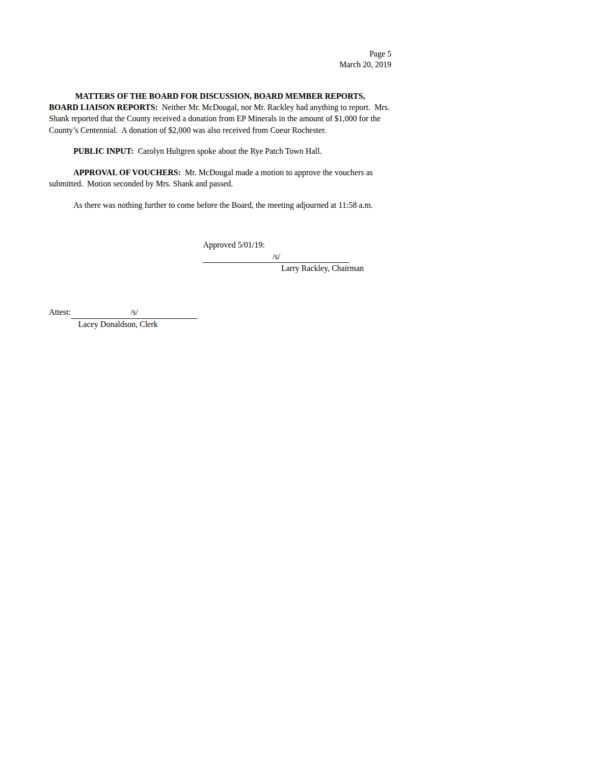Page 5
March 20, 2019
MATTERS OF THE BOARD FOR DISCUSSION, BOARD MEMBER REPORTS,
BOARD LIAISON REPORTS: Neither Mr. McDougal, nor Mr. Rackley had anything to report. Mrs. Shank reported that the County received a donation from EP Minerals in the amount of $1,000 for the County’s Centennial. A donation of $2,000 was also received from Coeur Rochester.
PUBLIC INPUT: Carolyn Hultgren spoke about the Rye Patch Town Hall.
APPROVAL OF VOUCHERS: Mr. McDougal made a motion to approve the vouchers as submitted. Motion seconded by Mrs. Shank and passed.
As there was nothing further to come before the Board, the meeting adjourned at 11:58 a.m.
Approved 5/01/19:/s/
Larry Rackley, Chairman
Attest:/s/
Lacey Donaldson, Clerk